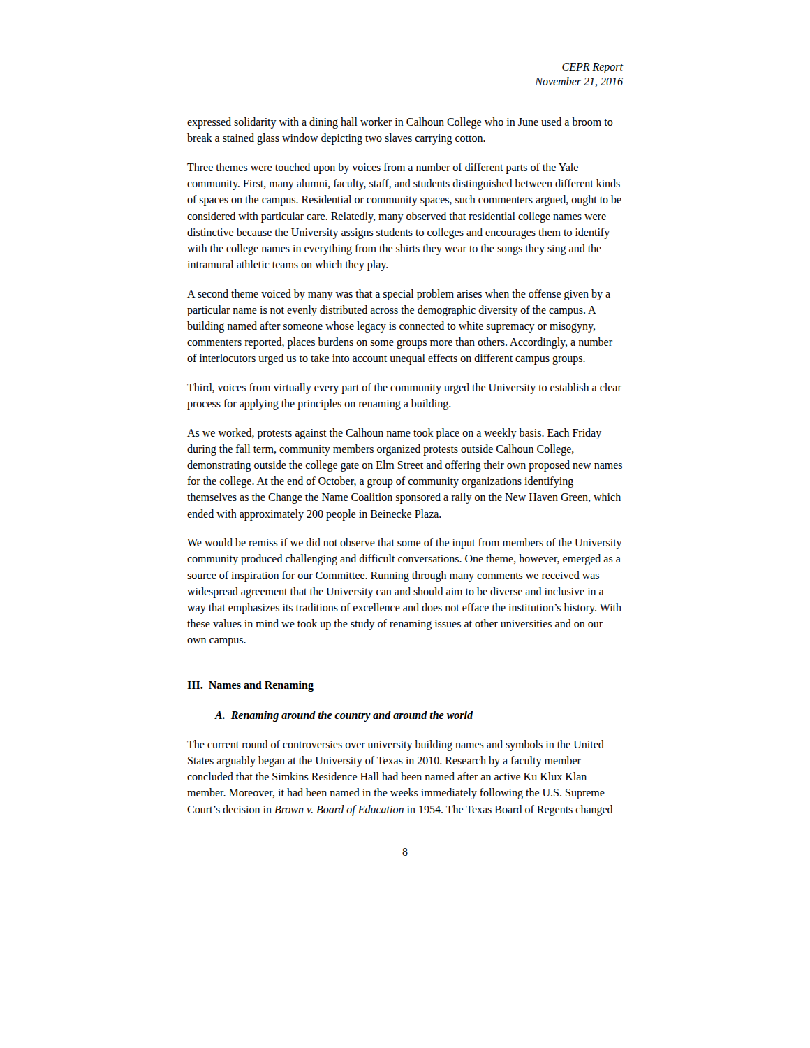CEPR Report November 21, 2016
expressed solidarity with a dining hall worker in Calhoun College who in June used a broom to break a stained glass window depicting two slaves carrying cotton.
Three themes were touched upon by voices from a number of different parts of the Yale community. First, many alumni, faculty, staff, and students distinguished between different kinds of spaces on the campus. Residential or community spaces, such commenters argued, ought to be considered with particular care. Relatedly, many observed that residential college names were distinctive because the University assigns students to colleges and encourages them to identify with the college names in everything from the shirts they wear to the songs they sing and the intramural athletic teams on which they play.
A second theme voiced by many was that a special problem arises when the offense given by a particular name is not evenly distributed across the demographic diversity of the campus. A building named after someone whose legacy is connected to white supremacy or misogyny, commenters reported, places burdens on some groups more than others. Accordingly, a number of interlocutors urged us to take into account unequal effects on different campus groups.
Third, voices from virtually every part of the community urged the University to establish a clear process for applying the principles on renaming a building.
As we worked, protests against the Calhoun name took place on a weekly basis. Each Friday during the fall term, community members organized protests outside Calhoun College, demonstrating outside the college gate on Elm Street and offering their own proposed new names for the college. At the end of October, a group of community organizations identifying themselves as the Change the Name Coalition sponsored a rally on the New Haven Green, which ended with approximately 200 people in Beinecke Plaza.
We would be remiss if we did not observe that some of the input from members of the University community produced challenging and difficult conversations. One theme, however, emerged as a source of inspiration for our Committee. Running through many comments we received was widespread agreement that the University can and should aim to be diverse and inclusive in a way that emphasizes its traditions of excellence and does not efface the institution’s history. With these values in mind we took up the study of renaming issues at other universities and on our own campus.
III. Names and Renaming
A. Renaming around the country and around the world
The current round of controversies over university building names and symbols in the United States arguably began at the University of Texas in 2010. Research by a faculty member concluded that the Simkins Residence Hall had been named after an active Ku Klux Klan member. Moreover, it had been named in the weeks immediately following the U.S. Supreme Court’s decision in Brown v. Board of Education in 1954. The Texas Board of Regents changed
8